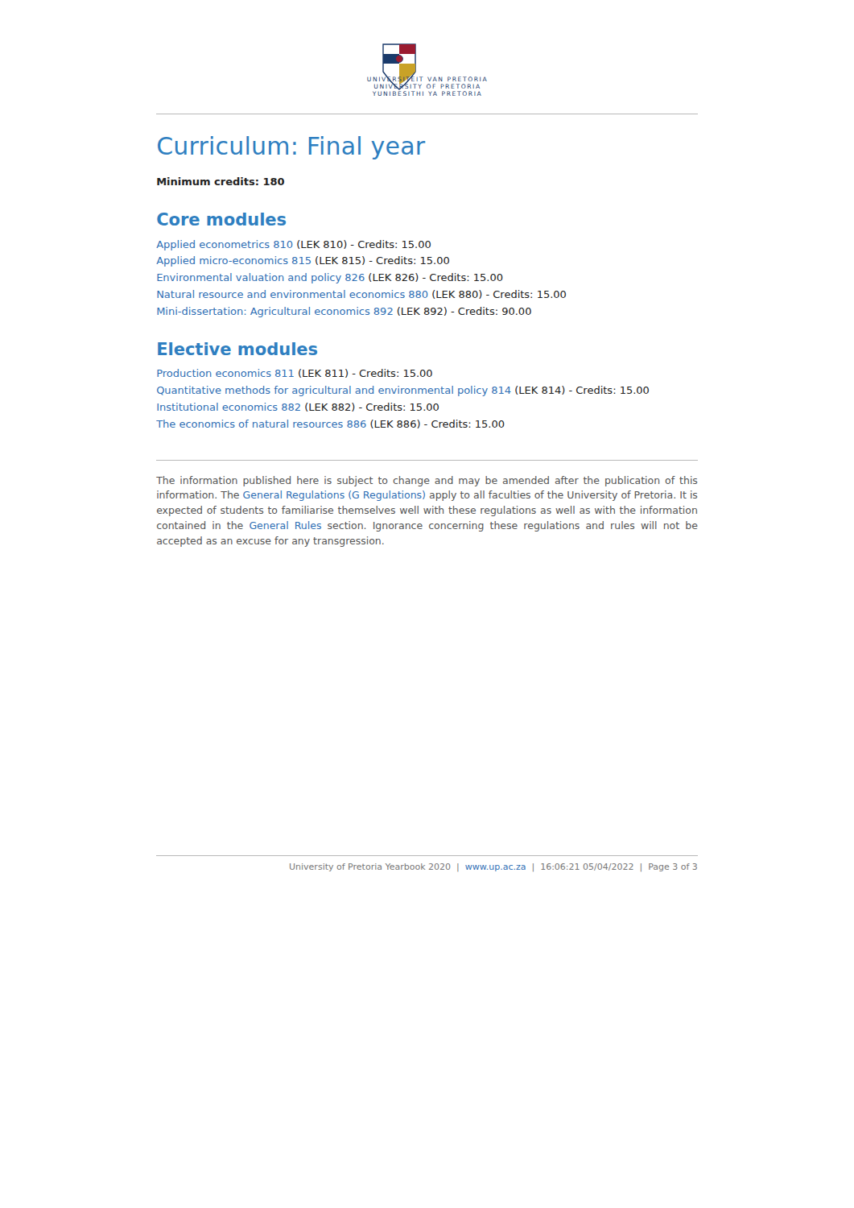UNIVERSITEIT VAN PRETORIA UNIVERSITY OF PRETORIA YUNIBESITHI YA PRETORIA
Curriculum: Final year
Minimum credits: 180
Core modules
Applied econometrics 810 (LEK 810) - Credits: 15.00
Applied micro-economics 815 (LEK 815) - Credits: 15.00
Environmental valuation and policy 826 (LEK 826) - Credits: 15.00
Natural resource and environmental economics 880 (LEK 880) - Credits: 15.00
Mini-dissertation: Agricultural economics 892 (LEK 892) - Credits: 90.00
Elective modules
Production economics 811 (LEK 811) - Credits: 15.00
Quantitative methods for agricultural and environmental policy 814 (LEK 814) - Credits: 15.00
Institutional economics 882 (LEK 882) - Credits: 15.00
The economics of natural resources 886 (LEK 886) - Credits: 15.00
The information published here is subject to change and may be amended after the publication of this information. The General Regulations (G Regulations) apply to all faculties of the University of Pretoria. It is expected of students to familiarise themselves well with these regulations as well as with the information contained in the General Rules section. Ignorance concerning these regulations and rules will not be accepted as an excuse for any transgression.
University of Pretoria Yearbook 2020 | www.up.ac.za | 16:06:21 05/04/2022 | Page 3 of 3